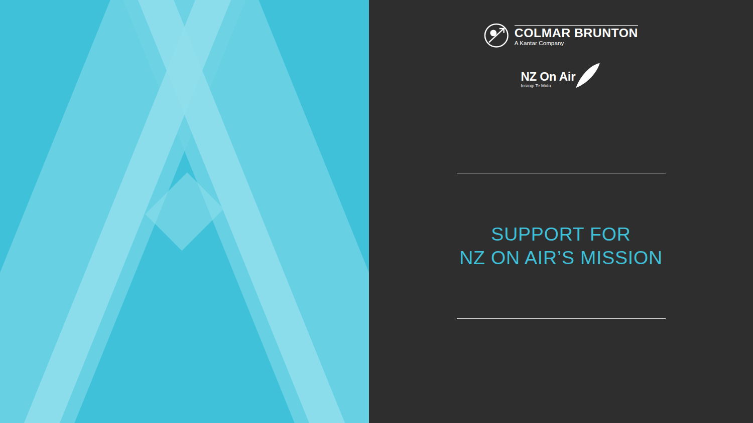COLMAR BRUNTON A Kantar Company
NZ On Air Irirangi Te Motu
Support for NZ On Air’s Mission